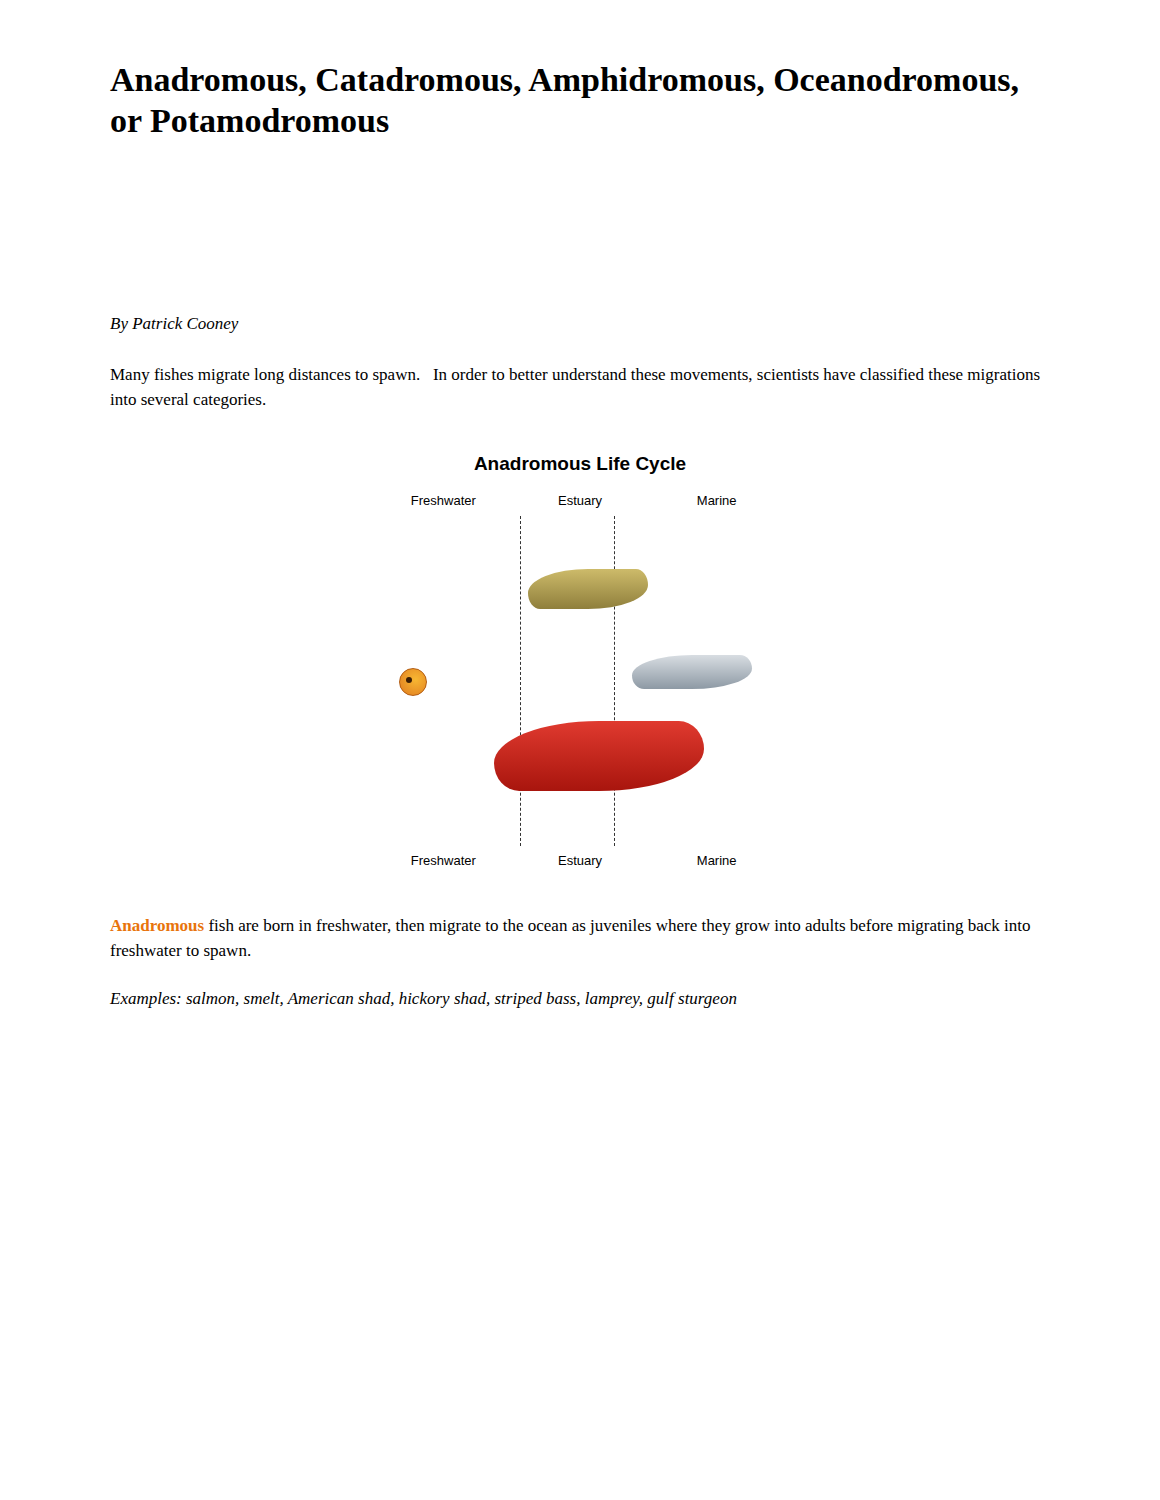Anadromous, Catadromous, Amphidromous, Oceanodromous, or Potamodromous
By Patrick Cooney
Many fishes migrate long distances to spawn. In order to better understand these movements, scientists have classified these migrations into several categories.
Anadromous Life Cycle
Freshwater Estuary Marine
Freshwater Estuary Marine
Anadromous fish are born in freshwater, then migrate to the ocean as juveniles where they grow into adults before migrating back into freshwater to spawn.
Examples: salmon, smelt, American shad, hickory shad, striped bass, lamprey, gulf sturgeon